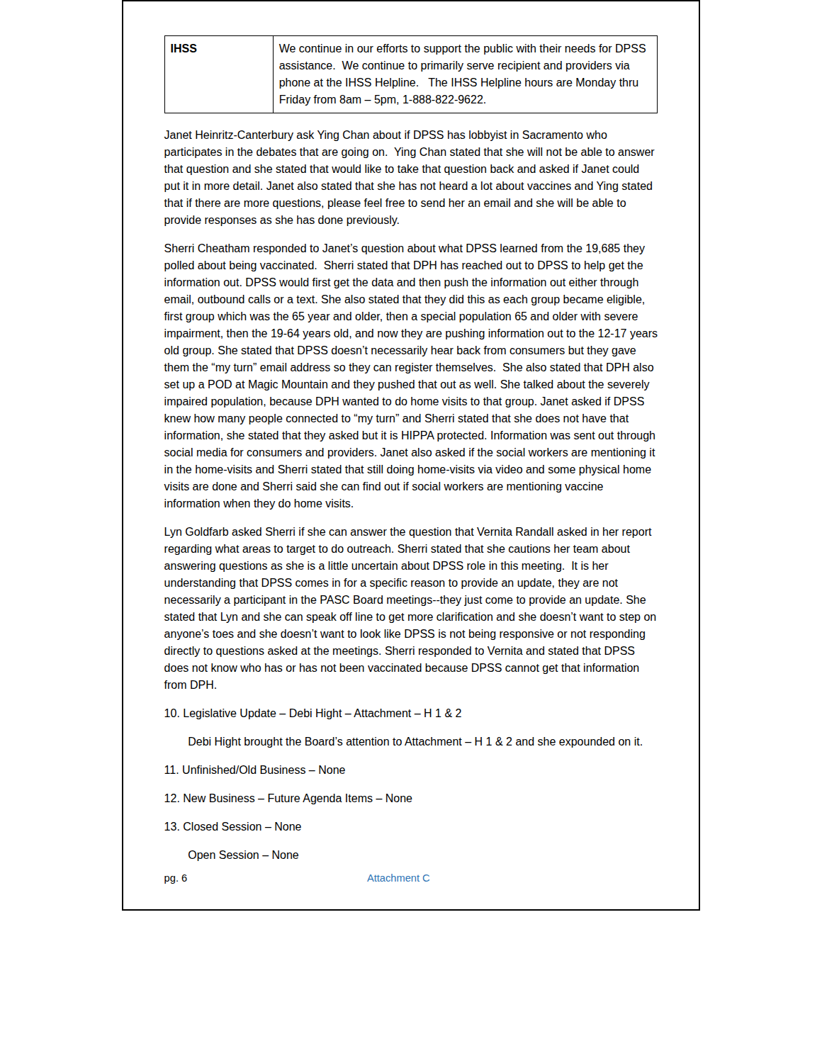| IHSS | We continue in our efforts to support the public with their needs for DPSS assistance. We continue to primarily serve recipient and providers via phone at the IHSS Helpline. The IHSS Helpline hours are Monday thru Friday from 8am – 5pm, 1-888-822-9622. |
Janet Heinritz-Canterbury ask Ying Chan about if DPSS has lobbyist in Sacramento who participates in the debates that are going on. Ying Chan stated that she will not be able to answer that question and she stated that would like to take that question back and asked if Janet could put it in more detail. Janet also stated that she has not heard a lot about vaccines and Ying stated that if there are more questions, please feel free to send her an email and she will be able to provide responses as she has done previously.
Sherri Cheatham responded to Janet’s question about what DPSS learned from the 19,685 they polled about being vaccinated. Sherri stated that DPH has reached out to DPSS to help get the information out. DPSS would first get the data and then push the information out either through email, outbound calls or a text. She also stated that they did this as each group became eligible, first group which was the 65 year and older, then a special population 65 and older with severe impairment, then the 19-64 years old, and now they are pushing information out to the 12-17 years old group. She stated that DPSS doesn’t necessarily hear back from consumers but they gave them the “my turn” email address so they can register themselves. She also stated that DPH also set up a POD at Magic Mountain and they pushed that out as well. She talked about the severely impaired population, because DPH wanted to do home visits to that group. Janet asked if DPSS knew how many people connected to “my turn” and Sherri stated that she does not have that information, she stated that they asked but it is HIPPA protected. Information was sent out through social media for consumers and providers. Janet also asked if the social workers are mentioning it in the home-visits and Sherri stated that still doing home-visits via video and some physical home visits are done and Sherri said she can find out if social workers are mentioning vaccine information when they do home visits.
Lyn Goldfarb asked Sherri if she can answer the question that Vernita Randall asked in her report regarding what areas to target to do outreach. Sherri stated that she cautions her team about answering questions as she is a little uncertain about DPSS role in this meeting. It is her understanding that DPSS comes in for a specific reason to provide an update, they are not necessarily a participant in the PASC Board meetings--they just come to provide an update. She stated that Lyn and she can speak off line to get more clarification and she doesn’t want to step on anyone’s toes and she doesn’t want to look like DPSS is not being responsive or not responding directly to questions asked at the meetings. Sherri responded to Vernita and stated that DPSS does not know who has or has not been vaccinated because DPSS cannot get that information from DPH.
10. Legislative Update – Debi Hight – Attachment – H 1 & 2
Debi Hight brought the Board’s attention to Attachment – H 1 & 2 and she expounded on it.
11. Unfinished/Old Business – None
12. New Business – Future Agenda Items – None
13. Closed Session – None
Open Session – None
pg. 6 Attachment C